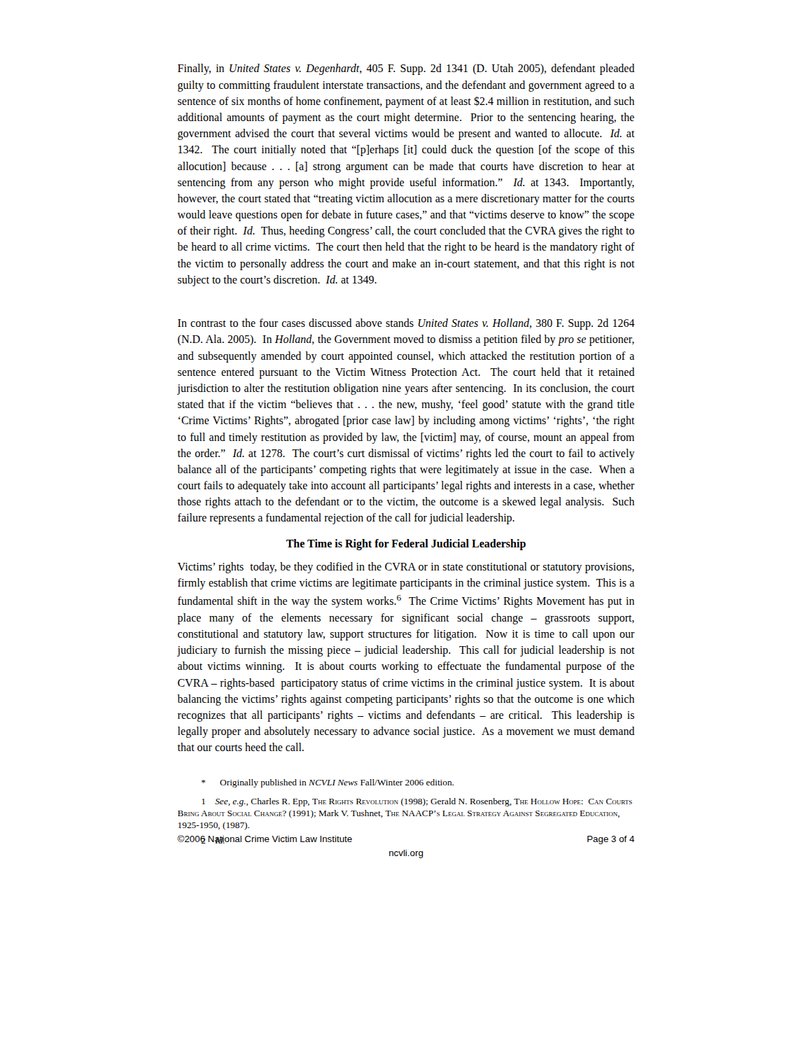Finally, in United States v. Degenhardt, 405 F. Supp. 2d 1341 (D. Utah 2005), defendant pleaded guilty to committing fraudulent interstate transactions, and the defendant and government agreed to a sentence of six months of home confinement, payment of at least $2.4 million in restitution, and such additional amounts of payment as the court might determine. Prior to the sentencing hearing, the government advised the court that several victims would be present and wanted to allocute. Id. at 1342. The court initially noted that “[p]erhaps [it] could duck the question [of the scope of this allocution] because . . . [a] strong argument can be made that courts have discretion to hear at sentencing from any person who might provide useful information.” Id. at 1343. Importantly, however, the court stated that “treating victim allocution as a mere discretionary matter for the courts would leave questions open for debate in future cases,” and that “victims deserve to know” the scope of their right. Id. Thus, heeding Congress’ call, the court concluded that the CVRA gives the right to be heard to all crime victims. The court then held that the right to be heard is the mandatory right of the victim to personally address the court and make an in-court statement, and that this right is not subject to the court’s discretion. Id. at 1349.
In contrast to the four cases discussed above stands United States v. Holland, 380 F. Supp. 2d 1264 (N.D. Ala. 2005). In Holland, the Government moved to dismiss a petition filed by pro se petitioner, and subsequently amended by court appointed counsel, which attacked the restitution portion of a sentence entered pursuant to the Victim Witness Protection Act. The court held that it retained jurisdiction to alter the restitution obligation nine years after sentencing. In its conclusion, the court stated that if the victim “believes that . . . the new, mushy, ‘feel good’ statute with the grand title ‘Crime Victims’ Rights”, abrogated [prior case law] by including among victims’ ‘rights’, ‘the right to full and timely restitution as provided by law, the [victim] may, of course, mount an appeal from the order.” Id. at 1278. The court’s curt dismissal of victims’ rights led the court to fail to actively balance all of the participants’ competing rights that were legitimately at issue in the case. When a court fails to adequately take into account all participants’ legal rights and interests in a case, whether those rights attach to the defendant or to the victim, the outcome is a skewed legal analysis. Such failure represents a fundamental rejection of the call for judicial leadership.
The Time is Right for Federal Judicial Leadership
Victims’ rights today, be they codified in the CVRA or in state constitutional or statutory provisions, firmly establish that crime victims are legitimate participants in the criminal justice system. This is a fundamental shift in the way the system works.6 The Crime Victims’ Rights Movement has put in place many of the elements necessary for significant social change – grassroots support, constitutional and statutory law, support structures for litigation. Now it is time to call upon our judiciary to furnish the missing piece – judicial leadership. This call for judicial leadership is not about victims winning. It is about courts working to effectuate the fundamental purpose of the CVRA – rights-based participatory status of crime victims in the criminal justice system. It is about balancing the victims’ rights against competing participants’ rights so that the outcome is one which recognizes that all participants’ rights – victims and defendants – are critical. This leadership is legally proper and absolutely necessary to advance social justice. As a movement we must demand that our courts heed the call.
*Originally published in NCVLI News Fall/Winter 2006 edition.
1 See, e.g., Charles R. Epp, The Rights Revolution (1998); Gerald N. Rosenberg, The Hollow Hope: Can Courts Bring About Social Change? (1991); Mark V. Tushnet, The NAACP’s Legal Strategy Against Segregated Education, 1925-1950, (1987).
2 Id.
©2006 National Crime Victim Law Institute Page 3 of 4
ncvli.org